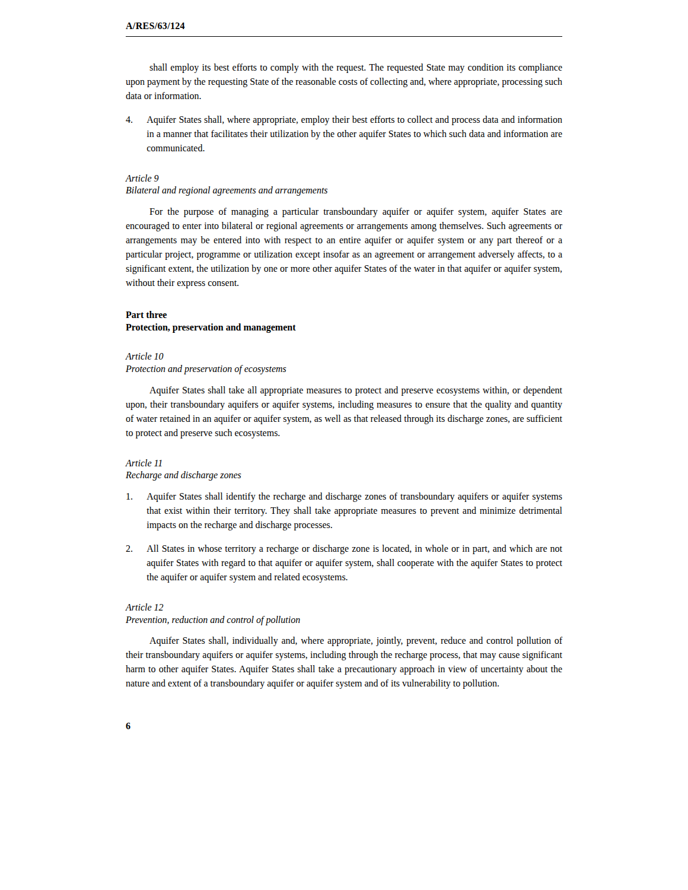A/RES/63/124
shall employ its best efforts to comply with the request. The requested State may condition its compliance upon payment by the requesting State of the reasonable costs of collecting and, where appropriate, processing such data or information.
4. Aquifer States shall, where appropriate, employ their best efforts to collect and process data and information in a manner that facilitates their utilization by the other aquifer States to which such data and information are communicated.
Article 9 Bilateral and regional agreements and arrangements
For the purpose of managing a particular transboundary aquifer or aquifer system, aquifer States are encouraged to enter into bilateral or regional agreements or arrangements among themselves. Such agreements or arrangements may be entered into with respect to an entire aquifer or aquifer system or any part thereof or a particular project, programme or utilization except insofar as an agreement or arrangement adversely affects, to a significant extent, the utilization by one or more other aquifer States of the water in that aquifer or aquifer system, without their express consent.
Part three
Protection, preservation and management
Article 10 Protection and preservation of ecosystems
Aquifer States shall take all appropriate measures to protect and preserve ecosystems within, or dependent upon, their transboundary aquifers or aquifer systems, including measures to ensure that the quality and quantity of water retained in an aquifer or aquifer system, as well as that released through its discharge zones, are sufficient to protect and preserve such ecosystems.
Article 11 Recharge and discharge zones
1. Aquifer States shall identify the recharge and discharge zones of transboundary aquifers or aquifer systems that exist within their territory. They shall take appropriate measures to prevent and minimize detrimental impacts on the recharge and discharge processes.
2. All States in whose territory a recharge or discharge zone is located, in whole or in part, and which are not aquifer States with regard to that aquifer or aquifer system, shall cooperate with the aquifer States to protect the aquifer or aquifer system and related ecosystems.
Article 12 Prevention, reduction and control of pollution
Aquifer States shall, individually and, where appropriate, jointly, prevent, reduce and control pollution of their transboundary aquifers or aquifer systems, including through the recharge process, that may cause significant harm to other aquifer States. Aquifer States shall take a precautionary approach in view of uncertainty about the nature and extent of a transboundary aquifer or aquifer system and of its vulnerability to pollution.
6